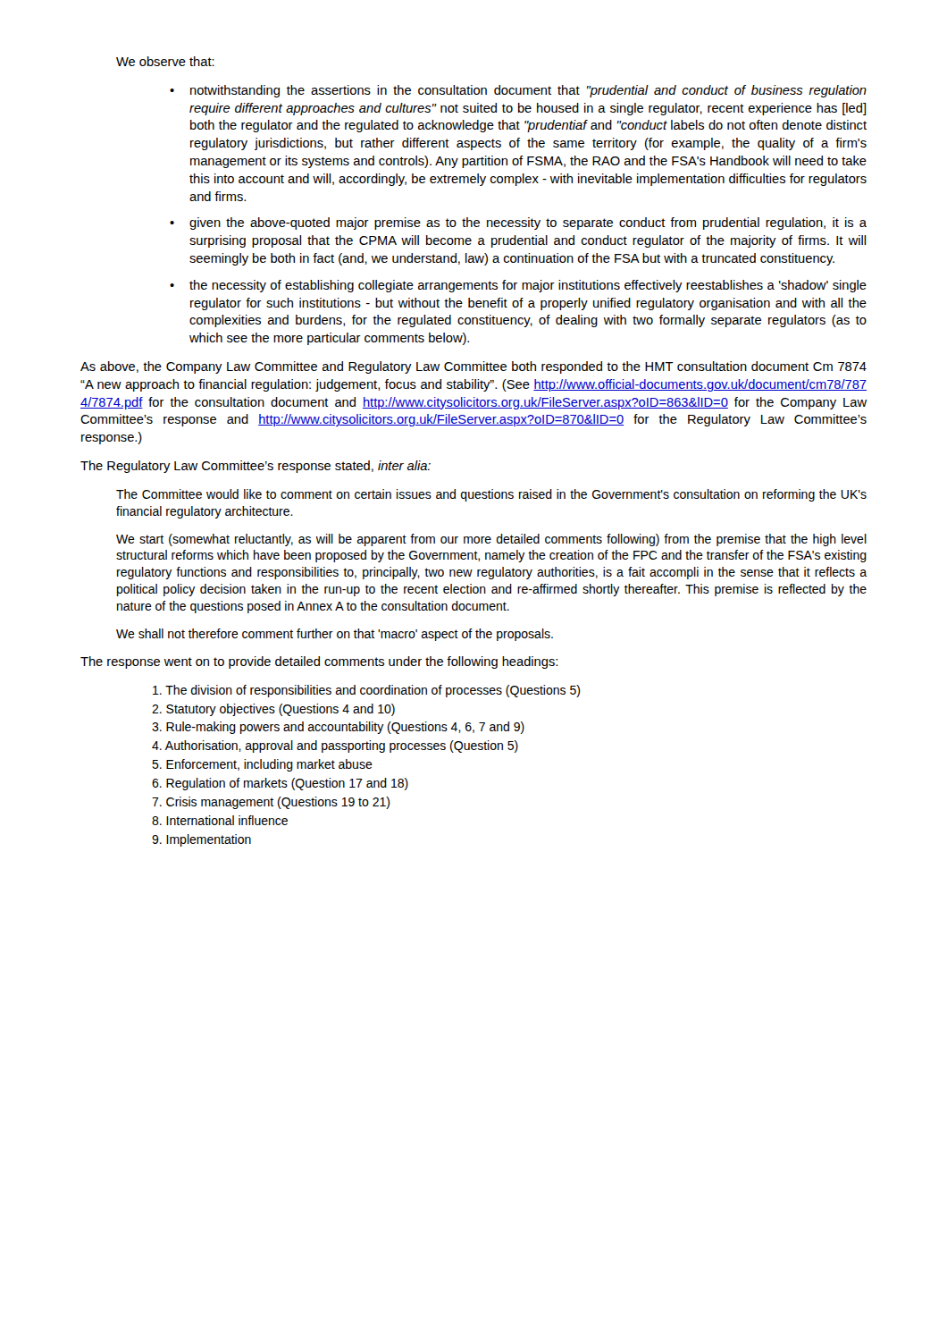We observe that:
notwithstanding the assertions in the consultation document that "prudential and conduct of business regulation require different approaches and cultures" not suited to be housed in a single regulator, recent experience has [led] both the regulator and the regulated to acknowledge that "prudentiaf and "conduct labels do not often denote distinct regulatory jurisdictions, but rather different aspects of the same territory (for example, the quality of a firm's management or its systems and controls). Any partition of FSMA, the RAO and the FSA's Handbook will need to take this into account and will, accordingly, be extremely complex - with inevitable implementation difficulties for regulators and firms.
given the above-quoted major premise as to the necessity to separate conduct from prudential regulation, it is a surprising proposal that the CPMA will become a prudential and conduct regulator of the majority of firms. It will seemingly be both in fact (and, we understand, law) a continuation of the FSA but with a truncated constituency.
the necessity of establishing collegiate arrangements for major institutions effectively reestablishes a 'shadow' single regulator for such institutions - but without the benefit of a properly unified regulatory organisation and with all the complexities and burdens, for the regulated constituency, of dealing with two formally separate regulators (as to which see the more particular comments below).
As above, the Company Law Committee and Regulatory Law Committee both responded to the HMT consultation document Cm 7874 “A new approach to financial regulation: judgement, focus and stability”. (See http://www.official-documents.gov.uk/document/cm78/7874/7874.pdf for the consultation document and http://www.citysolicitors.org.uk/FileServer.aspx?oID=863&lID=0 for the Company Law Committee’s response and http://www.citysolicitors.org.uk/FileServer.aspx?oID=870&lID=0 for the Regulatory Law Committee’s response.)
The Regulatory Law Committee’s response stated, inter alia:
The Committee would like to comment on certain issues and questions raised in the Government's consultation on reforming the UK's financial regulatory architecture.
We start (somewhat reluctantly, as will be apparent from our more detailed comments following) from the premise that the high level structural reforms which have been proposed by the Government, namely the creation of the FPC and the transfer of the FSA's existing regulatory functions and responsibilities to, principally, two new regulatory authorities, is a fait accompli in the sense that it reflects a political policy decision taken in the run-up to the recent election and re-affirmed shortly thereafter. This premise is reflected by the nature of the questions posed in Annex A to the consultation document.
We shall not therefore comment further on that 'macro' aspect of the proposals.
The response went on to provide detailed comments under the following headings:
1. The division of responsibilities and coordination of processes (Questions 5)
2. Statutory objectives (Questions 4 and 10)
3. Rule-making powers and accountability (Questions 4, 6, 7 and 9)
4. Authorisation, approval and passporting processes (Question 5)
5. Enforcement, including market abuse
6. Regulation of markets (Question 17 and 18)
7. Crisis management (Questions 19 to 21)
8. International influence
9. Implementation